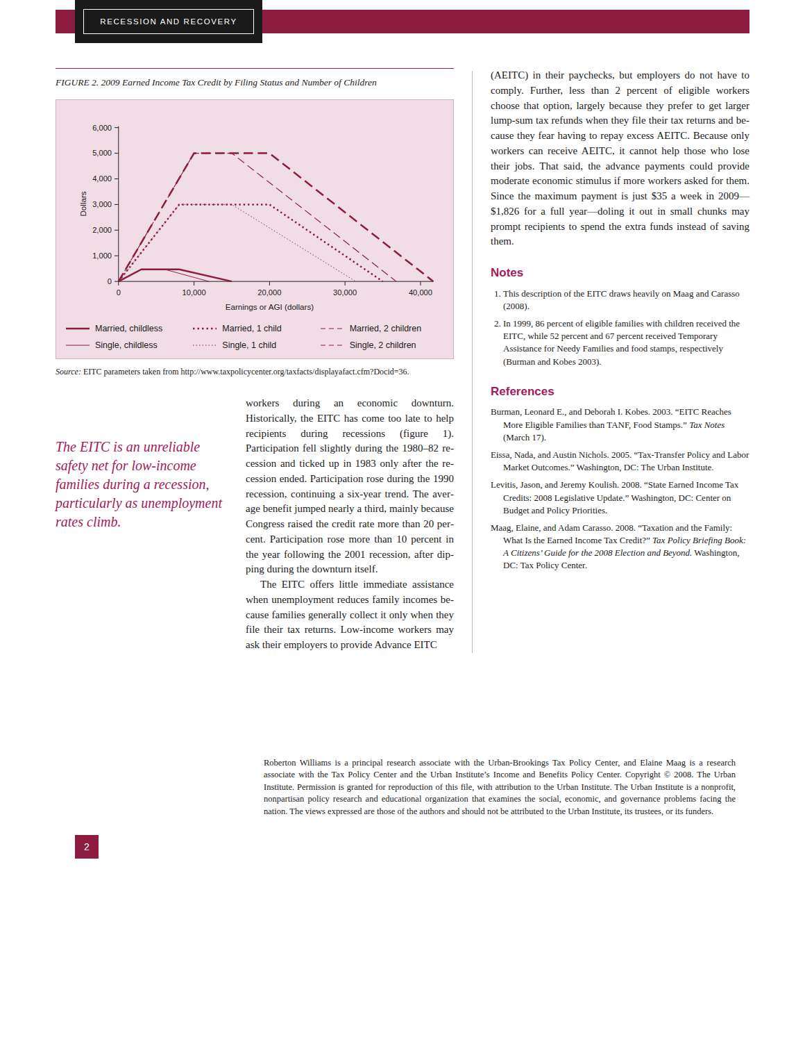Recession and Recovery
FIGURE 2. 2009 Earned Income Tax Credit by Filing Status and Number of Children
0 1,000 2,000 3,000 4,000 5,000 6,000 0 10,000 20,000 30,000 40,000 Earnings or AGI (dollars) Dollars
Married, childless
Married, 1 child
Married, 2 children
Single, childless
Single, 1 child
Single, 2 children
Source: EITC parameters taken from http://www.taxpolicycenter.org/taxfacts/displayafact.cfm?Docid=36.
The EITC is an unreliable safety net for low-income families during a recession, particularly as unemployment rates climb.
workers during an economic downturn. Historically, the EITC has come too late to help recipients during recessions (figure 1). Participation fell slightly during the 1980–82 recession and ticked up in 1983 only after the recession ended. Participation rose during the 1990 recession, continuing a six-year trend. The average benefit jumped nearly a third, mainly because Congress raised the credit rate more than 20 percent. Participation rose more than 10 percent in the year following the 2001 recession, after dipping during the downturn itself.
The EITC offers little immediate assistance when unemployment reduces family incomes because families generally collect it only when they file their tax returns. Low-income workers may ask their employers to provide Advance EITC
(AEITC) in their paychecks, but employers do not have to comply. Further, less than 2 percent of eligible workers choose that option, largely because they prefer to get larger lump-sum tax refunds when they file their tax returns and because they fear having to repay excess AEITC. Because only workers can receive AEITC, it cannot help those who lose their jobs. That said, the advance payments could provide moderate economic stimulus if more workers asked for them. Since the maximum payment is just $35 a week in 2009—$1,826 for a full year—doling it out in small chunks may prompt recipients to spend the extra funds instead of saving them.
Notes
This description of the EITC draws heavily on Maag and Carasso (2008).
In 1999, 86 percent of eligible families with children received the EITC, while 52 percent and 67 percent received Temporary Assistance for Needy Families and food stamps, respectively (Burman and Kobes 2003).
References
Burman, Leonard E., and Deborah I. Kobes. 2003. “EITC Reaches More Eligible Families than TANF, Food Stamps.” Tax Notes (March 17).
Eissa, Nada, and Austin Nichols. 2005. “Tax-Transfer Policy and Labor Market Outcomes.” Washington, DC: The Urban Institute.
Levitis, Jason, and Jeremy Koulish. 2008. “State Earned Income Tax Credits: 2008 Legislative Update.” Washington, DC: Center on Budget and Policy Priorities.
Maag, Elaine, and Adam Carasso. 2008. “Taxation and the Family: What Is the Earned Income Tax Credit?” Tax Policy Briefing Book: A Citizens’ Guide for the 2008 Election and Beyond. Washington, DC: Tax Policy Center.
Roberton Williams is a principal research associate with the Urban-Brookings Tax Policy Center, and Elaine Maag is a research associate with the Tax Policy Center and the Urban Institute’s Income and Benefits Policy Center. Copyright © 2008. The Urban Institute. Permission is granted for reproduction of this file, with attribution to the Urban Institute. The Urban Institute is a nonprofit, nonpartisan policy research and educational organization that examines the social, economic, and governance problems facing the nation. The views expressed are those of the authors and should not be attributed to the Urban Institute, its trustees, or its funders.
2